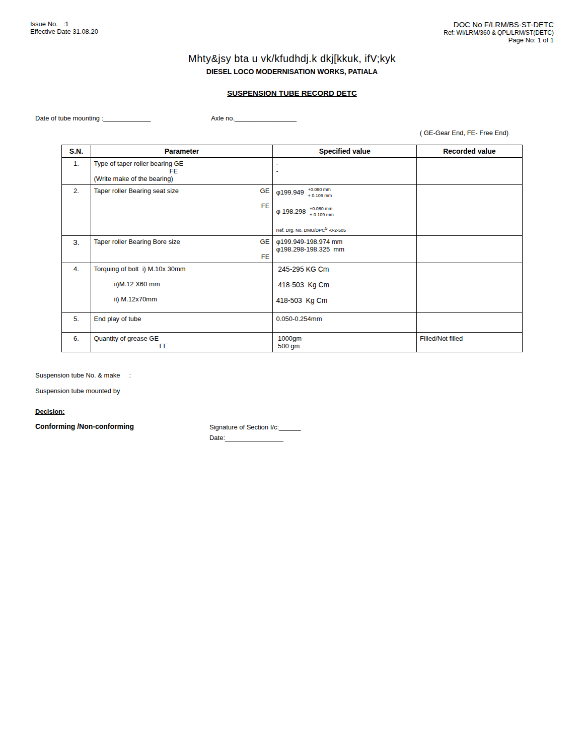Issue No. :1
Effective Date 31.08.20
DOC No F/LRM/BS-ST-DETC
Ref: WI/LRM/360 & QPL/LRM/ST(DETC)
Page No: 1 of 1
Mhty&jsy bta u vk/kfudhdj.k dkj[kkuk, ifV;kyk
DIESEL LOCO MODERNISATION WORKS, PATIALA
SUSPENSION TUBE RECORD DETC
Date of tube mounting :_____________
Axle no._________________
( GE-Gear End, FE- Free End)
| S.N. | Parameter | Specified value | Recorded value |
| --- | --- | --- | --- |
| 1. | Type of taper roller bearing GE FE (Write make of the bearing) | - - | |
| 2. | Taper roller Bearing seat size GE FE | φ199.949 +0.080 mm + 0.109 mm φ 198.298 +0.080 mm + 0.109 mm Ref. Drg. No. DMU/DPC 5 -0-2-505 | |
| 3. | Taper roller Bearing Bore size GE FE | φ199.949-198.974 mm φ198.298-198.325 mm | |
| 4. | Torquing of bolt i) M.10x 30mm ii)M.12 X60 mm ii) M.12x70mm | 245-295 KG Cm 418-503 Kg Cm 418-503 Kg Cm | |
| 5. | End play of tube | 0.050-0.254mm | |
| 6. | Quantity of grease GE FE | 1000gm 500 gm | Filled/Not filled |
Suspension tube No. & make :
Suspension tube mounted by
Decision:
Conforming /Non-conforming
Signature of Section I/c:______
Date:________________